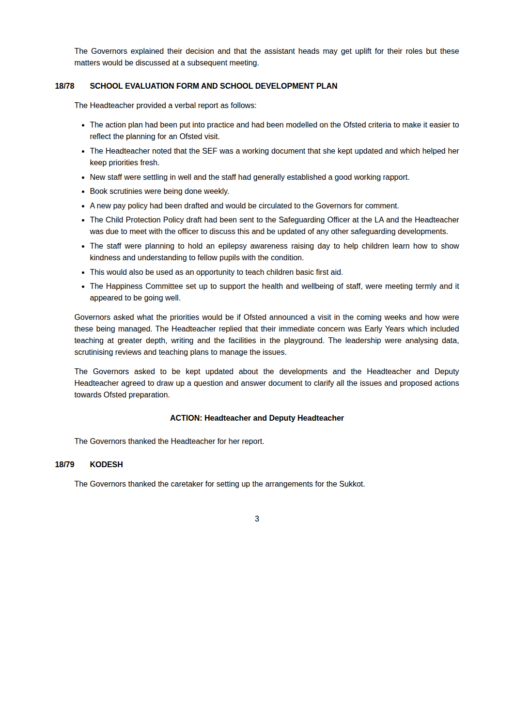The Governors explained their decision and that the assistant heads may get uplift for their roles but these matters would be discussed at a subsequent meeting.
18/78 School Evaluation Form and School Development Plan
The Headteacher provided a verbal report as follows:
The action plan had been put into practice and had been modelled on the Ofsted criteria to make it easier to reflect the planning for an Ofsted visit.
The Headteacher noted that the SEF was a working document that she kept updated and which helped her keep priorities fresh.
New staff were settling in well and the staff had generally established a good working rapport.
Book scrutinies were being done weekly.
A new pay policy had been drafted and would be circulated to the Governors for comment.
The Child Protection Policy draft had been sent to the Safeguarding Officer at the LA and the Headteacher was due to meet with the officer to discuss this and be updated of any other safeguarding developments.
The staff were planning to hold an epilepsy awareness raising day to help children learn how to show kindness and understanding to fellow pupils with the condition.
This would also be used as an opportunity to teach children basic first aid.
The Happiness Committee set up to support the health and wellbeing of staff, were meeting termly and it appeared to be going well.
Governors asked what the priorities would be if Ofsted announced a visit in the coming weeks and how were these being managed. The Headteacher replied that their immediate concern was Early Years which included teaching at greater depth, writing and the facilities in the playground. The leadership were analysing data, scrutinising reviews and teaching plans to manage the issues.
The Governors asked to be kept updated about the developments and the Headteacher and Deputy Headteacher agreed to draw up a question and answer document to clarify all the issues and proposed actions towards Ofsted preparation.
ACTION: Headteacher and Deputy Headteacher
The Governors thanked the Headteacher for her report.
18/79 Kodesh
The Governors thanked the caretaker for setting up the arrangements for the Sukkot.
3